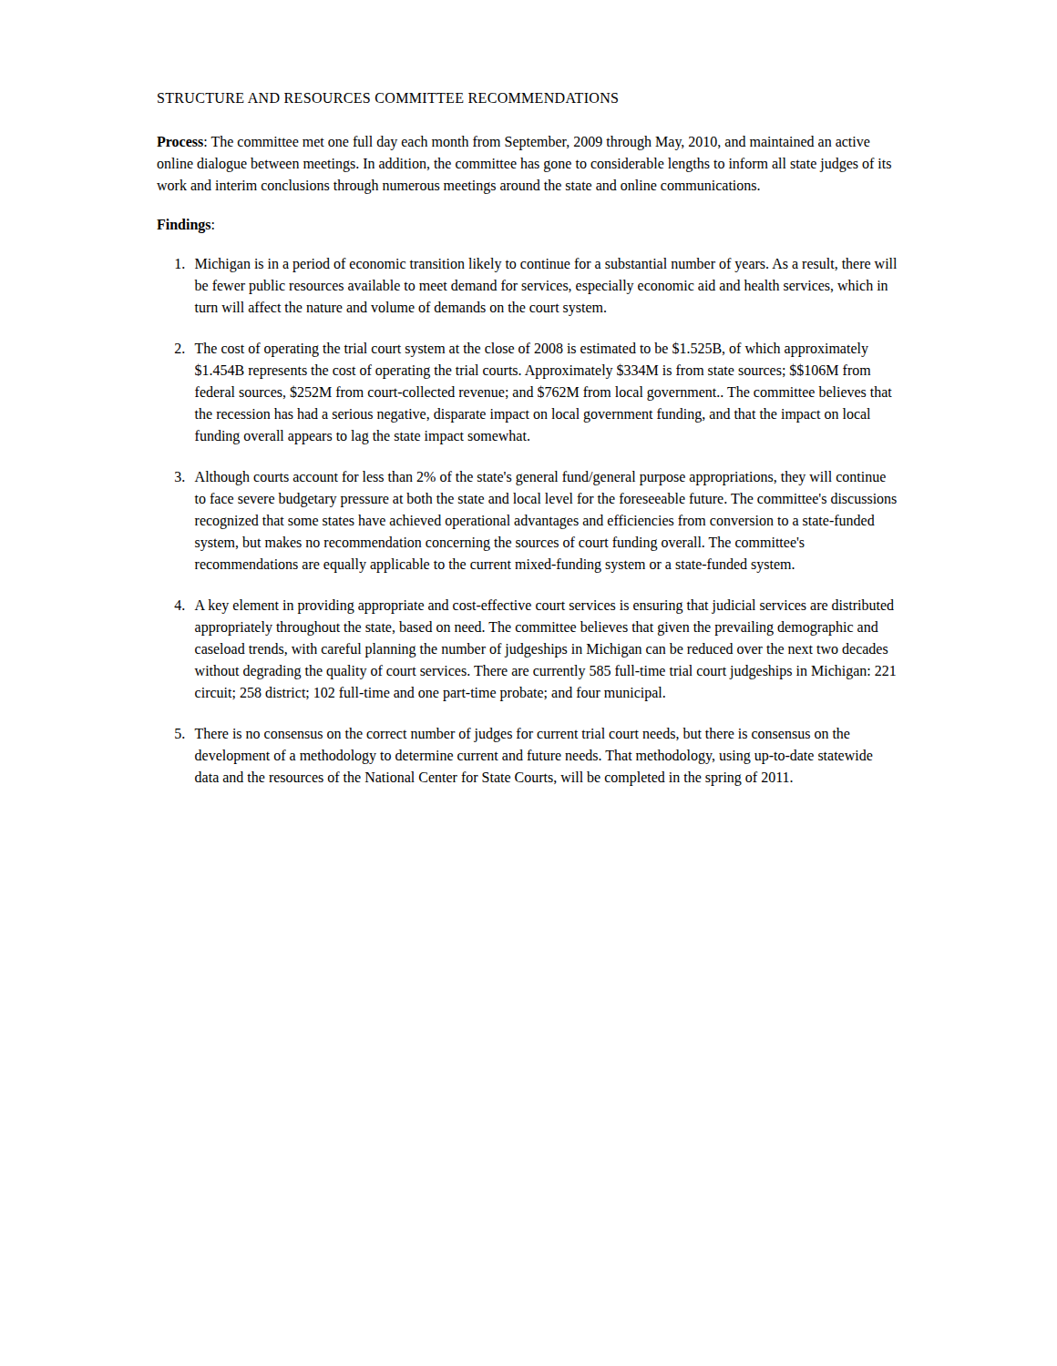STRUCTURE AND RESOURCES COMMITTEE RECOMMENDATIONS
Process
: The committee met one full day each month from September, 2009 through May, 2010, and maintained an active online dialogue between meetings. In addition, the committee has gone to considerable lengths to inform all state judges of its work and interim conclusions through numerous meetings around the state and online communications.
Findings
:
Michigan is in a period of economic transition likely to continue for a substantial number of years. As a result, there will be fewer public resources available to meet demand for services, especially economic aid and health services, which in turn will affect the nature and volume of demands on the court system.
The cost of operating the trial court system at the close of 2008 is estimated to be $1.525B, of which approximately $1.454B represents the cost of operating the trial courts. Approximately $334M is from state sources; $$106M from federal sources, $252M from court-collected revenue; and $762M from local government.. The committee believes that the recession has had a serious negative, disparate impact on local government funding, and that the impact on local funding overall appears to lag the state impact somewhat.
Although courts account for less than 2% of the state's general fund/general purpose appropriations, they will continue to face severe budgetary pressure at both the state and local level for the foreseeable future. The committee's discussions recognized that some states have achieved operational advantages and efficiencies from conversion to a state-funded system, but makes no recommendation concerning the sources of court funding overall. The committee's recommendations are equally applicable to the current mixed-funding system or a state-funded system.
A key element in providing appropriate and cost-effective court services is ensuring that judicial services are distributed appropriately throughout the state, based on need. The committee believes that given the prevailing demographic and caseload trends, with careful planning the number of judgeships in Michigan can be reduced over the next two decades without degrading the quality of court services. There are currently 585 full-time trial court judgeships in Michigan: 221 circuit; 258 district; 102 full-time and one part-time probate; and four municipal.
There is no consensus on the correct number of judges for current trial court needs, but there is consensus on the development of a methodology to determine current and future needs. That methodology, using up-to-date statewide data and the resources of the National Center for State Courts, will be completed in the spring of 2011.